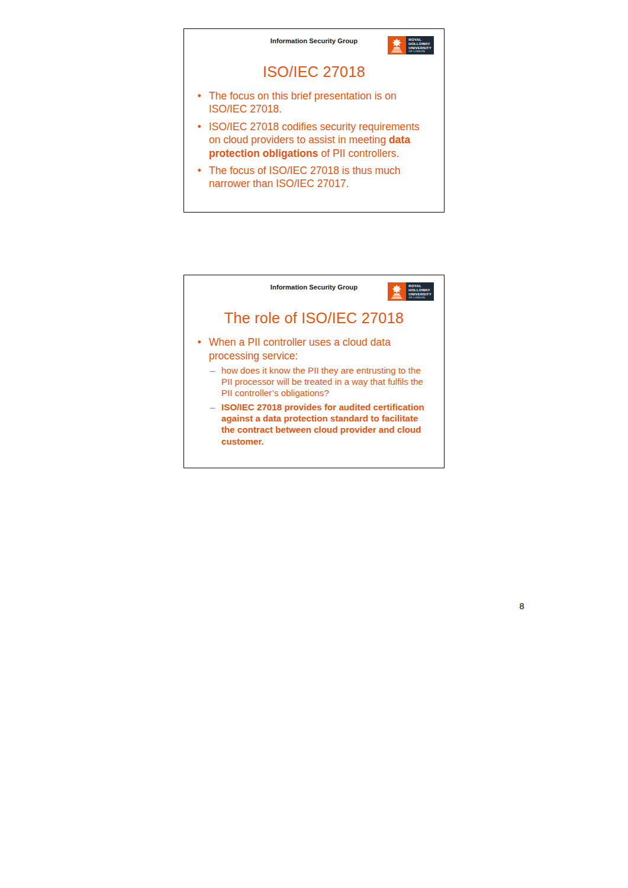Information Security Group
ROYAL HOLLOWAY UNIVERSITY OF LONDON
ISO/IEC 27018
The focus on this brief presentation is on ISO/IEC 27018.
ISO/IEC 27018 codifies security requirements on cloud providers to assist in meeting data protection obligations of PII controllers.
The focus of ISO/IEC 27018 is thus much narrower than ISO/IEC 27017.
Information Security Group
ROYAL HOLLOWAY UNIVERSITY OF LONDON
The role of ISO/IEC 27018
When a PII controller uses a cloud data processing service:
how does it know the PII they are entrusting to the PII processor will be treated in a way that fulfils the PII controller’s obligations?
ISO/IEC 27018 provides for audited certification against a data protection standard to facilitate the contract between cloud provider and cloud customer.
8